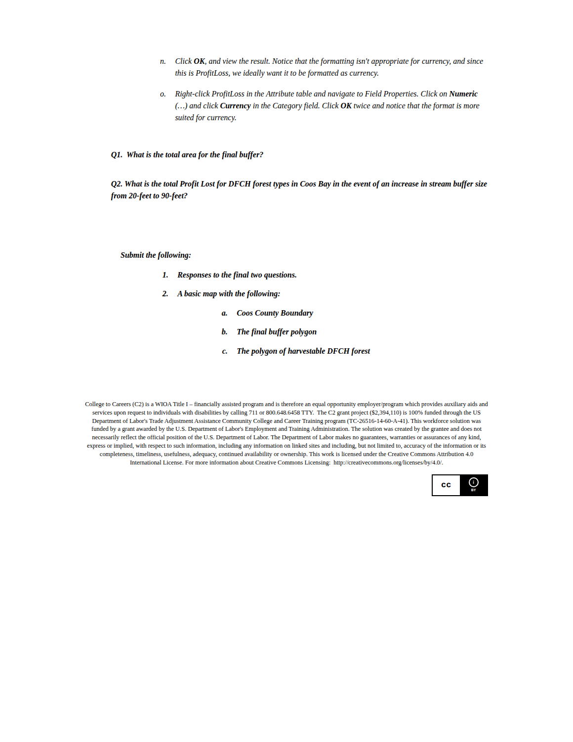Click OK, and view the result. Notice that the formatting isn't appropriate for currency, and since this is ProfitLoss, we ideally want it to be formatted as currency.
Right-click ProfitLoss in the Attribute table and navigate to Field Properties. Click on Numeric (…) and click Currency in the Category field. Click OK twice and notice that the format is more suited for currency.
Q1. What is the total area for the final buffer?
Q2. What is the total Profit Lost for DFCH forest types in Coos Bay in the event of an increase in stream buffer size from 20-feet to 90-feet?
Submit the following:
Responses to the final two questions.
A basic map with the following:
Coos County Boundary
The final buffer polygon
The polygon of harvestable DFCH forest
College to Careers (C2) is a WIOA Title I – financially assisted program and is therefore an equal opportunity employer/program which provides auxiliary aids and services upon request to individuals with disabilities by calling 711 or 800.648.6458 TTY. The C2 grant project ($2,394,110) is 100% funded through the US Department of Labor's Trade Adjustment Assistance Community College and Career Training program (TC-26516-14-60-A-41). This workforce solution was funded by a grant awarded by the U.S. Department of Labor's Employment and Training Administration. The solution was created by the grantee and does not necessarily reflect the official position of the U.S. Department of Labor. The Department of Labor makes no guarantees, warranties or assurances of any kind, express or implied, with respect to such information, including any information on linked sites and including, but not limited to, accuracy of the information or its completeness, timeliness, usefulness, adequacy, continued availability or ownership. This work is licensed under the Creative Commons Attribution 4.0 International License. For more information about Creative Commons Licensing: http://creativecommons.org/licenses/by/4.0/.
cc
i
BY